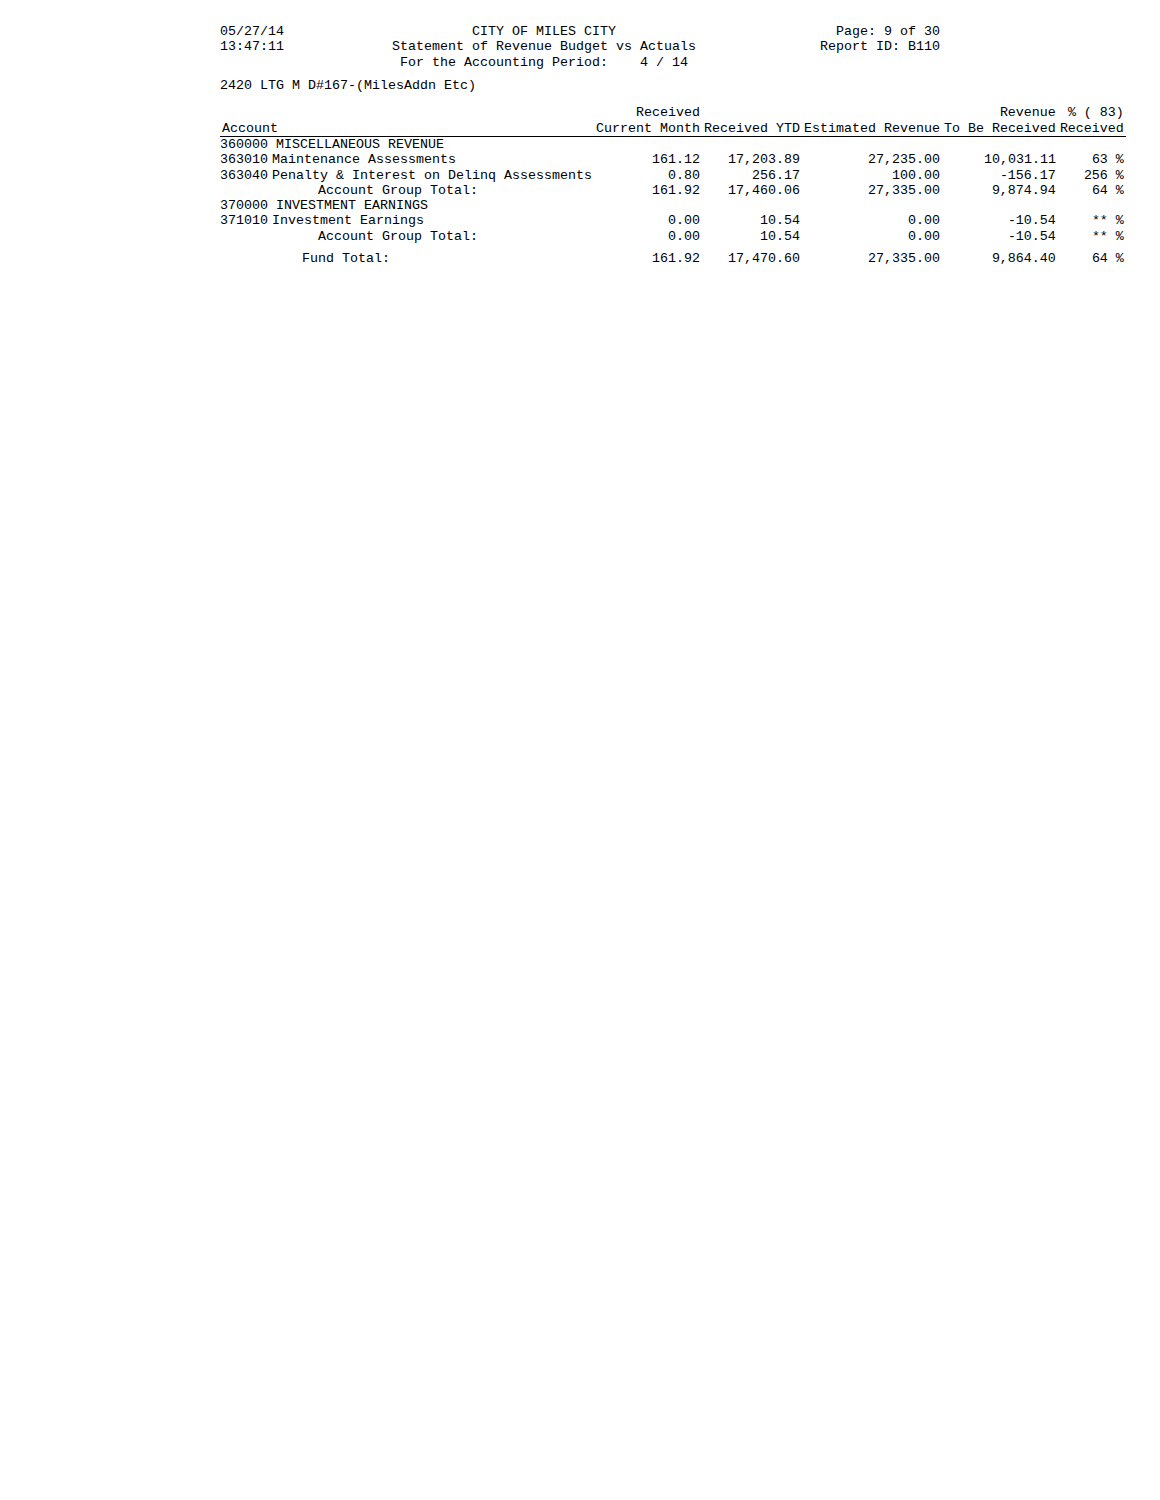| 05/27/14 | CITY OF MILES CITY | Page: 9 of 30 |
| 13:47:11 | Statement of Revenue Budget vs Actuals | Report ID: B110 |
| | For the Accounting Period: 4 / 14 | |
2420 LTG M D#167-(MilesAddn Etc)
| | Received | | | Revenue | % ( 83) |
| --- | --- | --- | --- | --- | --- |
| Account | Current Month | Received YTD | Estimated Revenue | To Be Received | Received |
| 360000 MISCELLANEOUS REVENUE | | | | | |
| 363010 | Maintenance Assessments | 161.12 | 17,203.89 | 27,235.00 | 10,031.11 | 63 % |
| 363040 | Penalty & Interest on Delinq Assessments | 0.80 | 256.17 | 100.00 | -156.17 | 256 % |
| | Account Group Total: | 161.92 | 17,460.06 | 27,335.00 | 9,874.94 | 64 % |
| 370000 INVESTMENT EARNINGS | | | | | |
| 371010 | Investment Earnings | 0.00 | 10.54 | 0.00 | -10.54 | ** % |
| | Account Group Total: | 0.00 | 10.54 | 0.00 | -10.54 | ** % |
| | Fund Total: | 161.92 | 17,470.60 | 27,335.00 | 9,864.40 | 64 % |